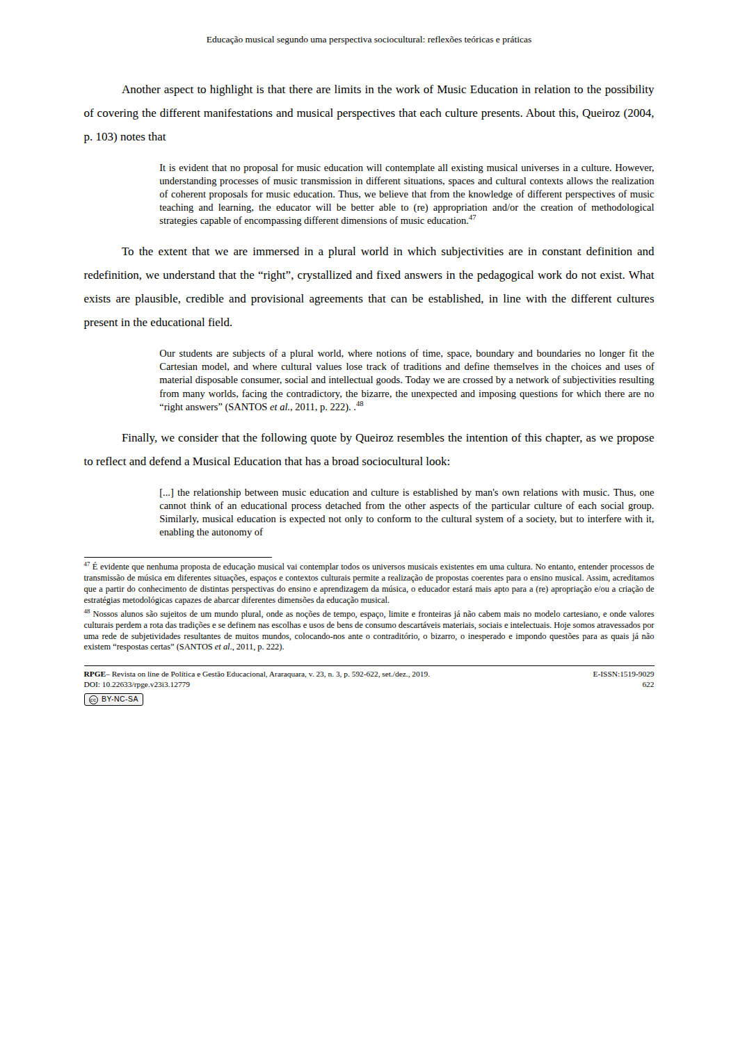Educação musical segundo uma perspectiva sociocultural: reflexões teóricas e práticas
Another aspect to highlight is that there are limits in the work of Music Education in relation to the possibility of covering the different manifestations and musical perspectives that each culture presents. About this, Queiroz (2004, p. 103) notes that
It is evident that no proposal for music education will contemplate all existing musical universes in a culture. However, understanding processes of music transmission in different situations, spaces and cultural contexts allows the realization of coherent proposals for music education. Thus, we believe that from the knowledge of different perspectives of music teaching and learning, the educator will be better able to (re) appropriation and/or the creation of methodological strategies capable of encompassing different dimensions of music education.47
To the extent that we are immersed in a plural world in which subjectivities are in constant definition and redefinition, we understand that the “right”, crystallized and fixed answers in the pedagogical work do not exist. What exists are plausible, credible and provisional agreements that can be established, in line with the different cultures present in the educational field.
Our students are subjects of a plural world, where notions of time, space, boundary and boundaries no longer fit the Cartesian model, and where cultural values lose track of traditions and define themselves in the choices and uses of material disposable consumer, social and intellectual goods. Today we are crossed by a network of subjectivities resulting from many worlds, facing the contradictory, the bizarre, the unexpected and imposing questions for which there are no “right answers” (SANTOS et al., 2011, p. 222). .48
Finally, we consider that the following quote by Queiroz resembles the intention of this chapter, as we propose to reflect and defend a Musical Education that has a broad sociocultural look:
[...] the relationship between music education and culture is established by man's own relations with music. Thus, one cannot think of an educational process detached from the other aspects of the particular culture of each social group. Similarly, musical education is expected not only to conform to the cultural system of a society, but to interfere with it, enabling the autonomy of
47 É evidente que nenhuma proposta de educação musical vai contemplar todos os universos musicais existentes em uma cultura. No entanto, entender processos de transmissão de música em diferentes situações, espaços e contextos culturais permite a realização de propostas coerentes para o ensino musical. Assim, acreditamos que a partir do conhecimento de distintas perspectivas do ensino e aprendizagem da música, o educador estará mais apto para a (re) apropriação e/ou a criação de estratégias metodológicas capazes de abarcar diferentes dimensões da educação musical.
48 Nossos alunos são sujeitos de um mundo plural, onde as noções de tempo, espaço, limite e fronteiras já não cabem mais no modelo cartesiano, e onde valores culturais perdem a rota das tradições e se definem nas escolhas e usos de bens de consumo descartáveis materiais, sociais e intelectuais. Hoje somos atravessados por uma rede de subjetividades resultantes de muitos mundos, colocando-nos ante o contraditório, o bizarro, o inesperado e impondo questões para as quais já não existem “respostas certas” (SANTOS et al., 2011, p. 222).
RPGE– Revista on line de Política e Gestão Educacional, Araraquara, v. 23, n. 3, p. 592-622, set./dez., 2019.
DOI: 10.22633/rpge.v23i3.12779
E-ISSN:1519-9029
622
cc BY-NC-SA